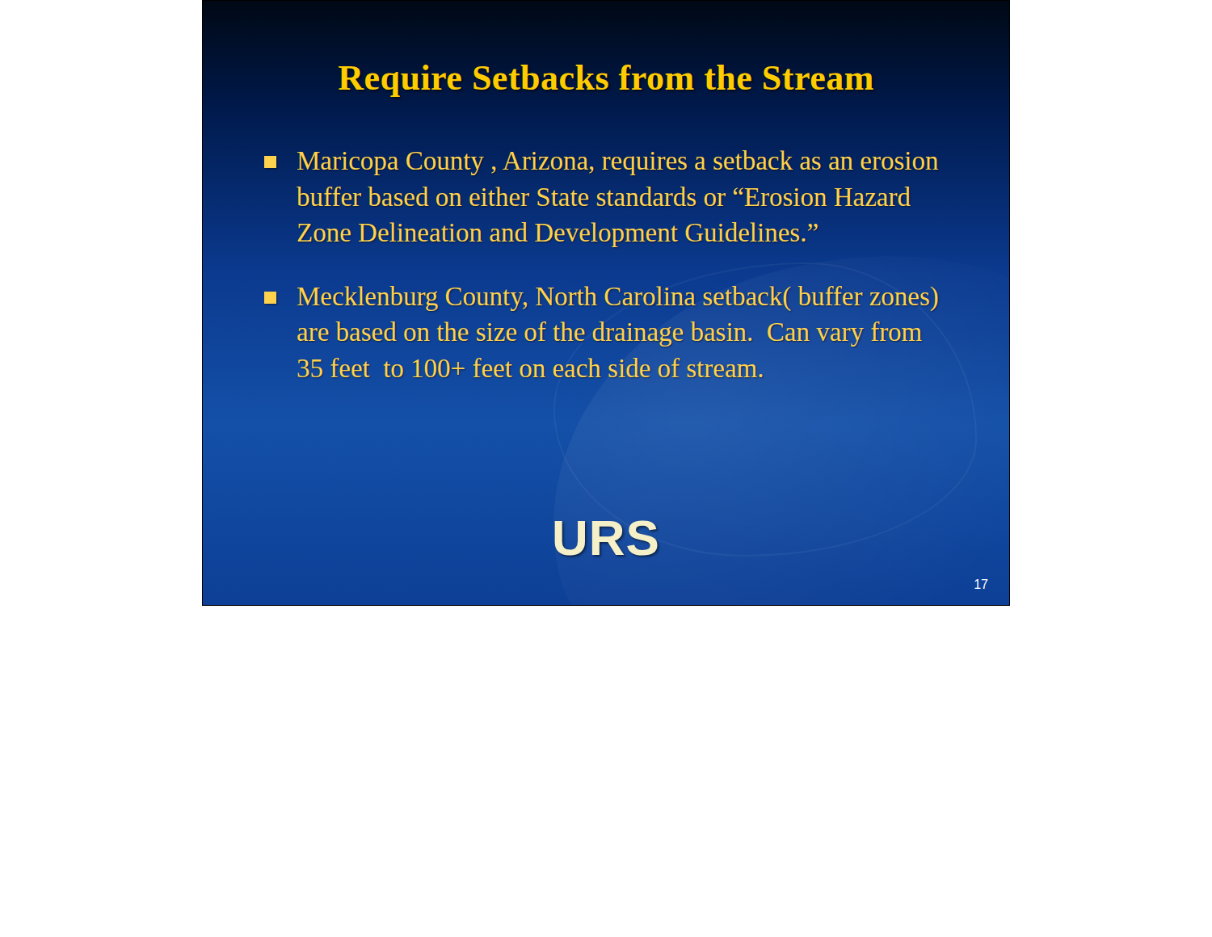Require Setbacks from the Stream
Maricopa County , Arizona, requires a setback as an erosion buffer based on either State standards or “Erosion Hazard Zone Delineation and Development Guidelines.”
Mecklenburg County, North Carolina setback( buffer zones) are based on the size of the drainage basin. Can vary from 35 feet to 100+ feet on each side of stream.
URS
17